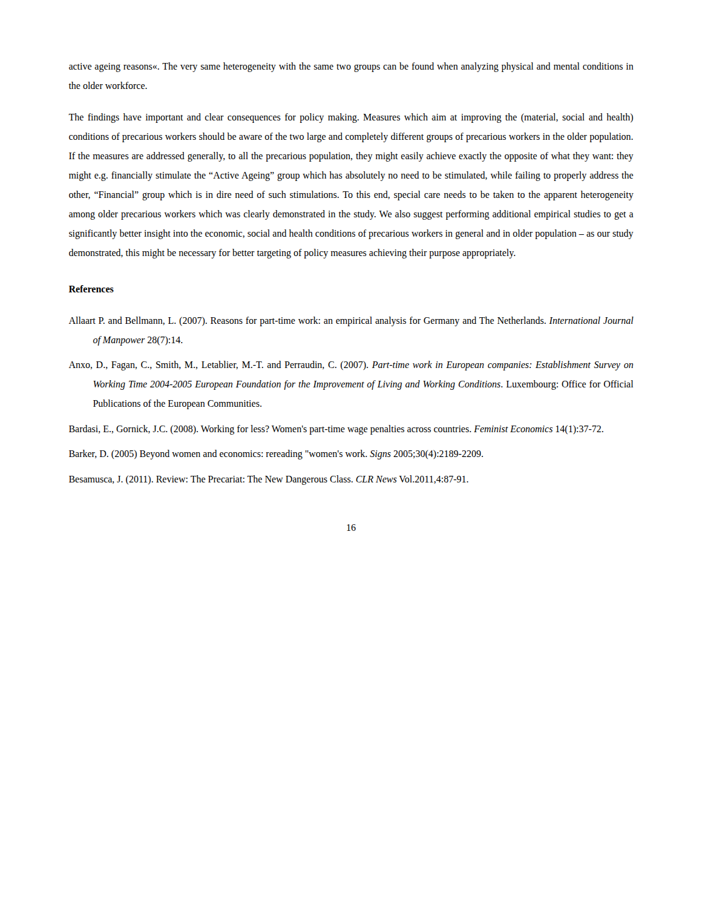active ageing reasons«. The very same heterogeneity with the same two groups can be found when analyzing physical and mental conditions in the older workforce.
The findings have important and clear consequences for policy making. Measures which aim at improving the (material, social and health) conditions of precarious workers should be aware of the two large and completely different groups of precarious workers in the older population. If the measures are addressed generally, to all the precarious population, they might easily achieve exactly the opposite of what they want: they might e.g. financially stimulate the “Active Ageing” group which has absolutely no need to be stimulated, while failing to properly address the other, “Financial” group which is in dire need of such stimulations. To this end, special care needs to be taken to the apparent heterogeneity among older precarious workers which was clearly demonstrated in the study. We also suggest performing additional empirical studies to get a significantly better insight into the economic, social and health conditions of precarious workers in general and in older population – as our study demonstrated, this might be necessary for better targeting of policy measures achieving their purpose appropriately.
References
Allaart P. and Bellmann, L. (2007). Reasons for part-time work: an empirical analysis for Germany and The Netherlands. International Journal of Manpower 28(7):14.
Anxo, D., Fagan, C., Smith, M., Letablier, M.-T. and Perraudin, C. (2007). Part-time work in European companies: Establishment Survey on Working Time 2004-2005 European Foundation for the Improvement of Living and Working Conditions. Luxembourg: Office for Official Publications of the European Communities.
Bardasi, E., Gornick, J.C. (2008). Working for less? Women's part-time wage penalties across countries. Feminist Economics 14(1):37-72.
Barker, D. (2005) Beyond women and economics: rereading "women's work. Signs 2005;30(4):2189-2209.
Besamusca, J. (2011). Review: The Precariat: The New Dangerous Class. CLR News Vol.2011,4:87-91.
16